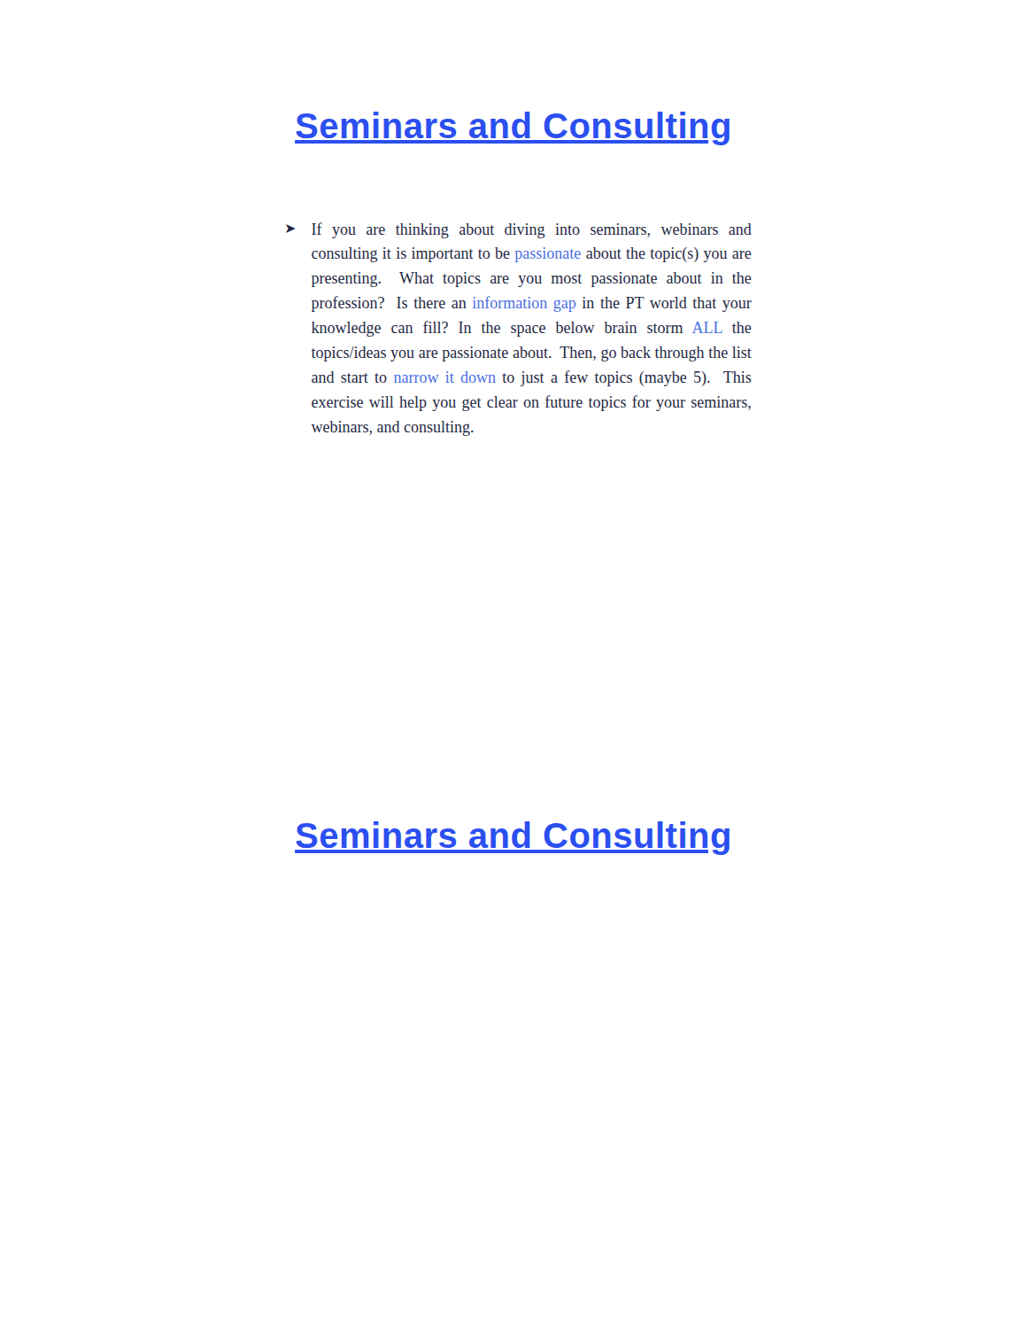Seminars and Consulting
If you are thinking about diving into seminars, webinars and consulting it is important to be passionate about the topic(s) you are presenting. What topics are you most passionate about in the profession? Is there an information gap in the PT world that your knowledge can fill? In the space below brain storm ALL the topics/ideas you are passionate about. Then, go back through the list and start to narrow it down to just a few topics (maybe 5). This exercise will help you get clear on future topics for your seminars, webinars, and consulting.
Seminars and Consulting